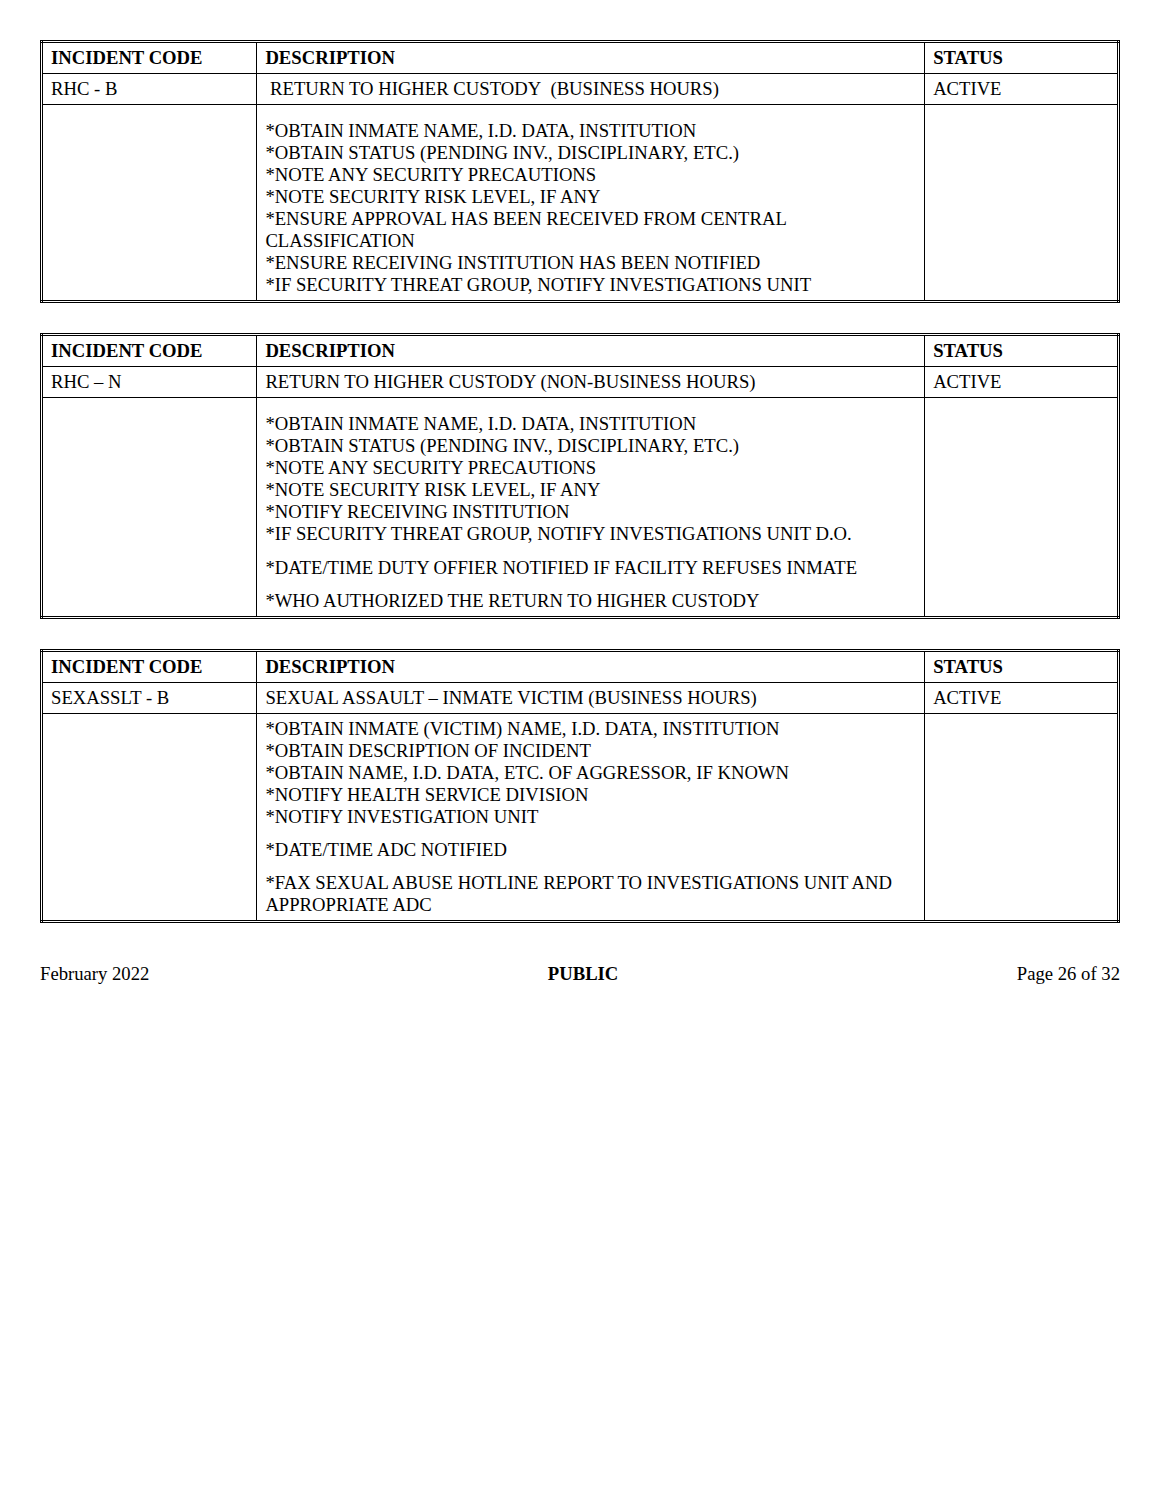| INCIDENT CODE | DESCRIPTION | STATUS |
| --- | --- | --- |
| RHC - B | RETURN TO HIGHER CUSTODY (BUSINESS HOURS) | ACTIVE |
| | *OBTAIN INMATE NAME, I.D. DATA, INSTITUTION *OBTAIN STATUS (PENDING INV., DISCIPLINARY, ETC.) *NOTE ANY SECURITY PRECAUTIONS *NOTE SECURITY RISK LEVEL, IF ANY *ENSURE APPROVAL HAS BEEN RECEIVED FROM CENTRAL CLASSIFICATION *ENSURE RECEIVING INSTITUTION HAS BEEN NOTIFIED *IF SECURITY THREAT GROUP, NOTIFY INVESTIGATIONS UNIT | |
| INCIDENT CODE | DESCRIPTION | STATUS |
| --- | --- | --- |
| RHC – N | RETURN TO HIGHER CUSTODY (NON-BUSINESS HOURS) | ACTIVE |
| | *OBTAIN INMATE NAME, I.D. DATA, INSTITUTION *OBTAIN STATUS (PENDING INV., DISCIPLINARY, ETC.) *NOTE ANY SECURITY PRECAUTIONS *NOTE SECURITY RISK LEVEL, IF ANY *NOTIFY RECEIVING INSTITUTION *IF SECURITY THREAT GROUP, NOTIFY INVESTIGATIONS UNIT D.O. *DATE/TIME DUTY OFFIER NOTIFIED IF FACILITY REFUSES INMATE *WHO AUTHORIZED THE RETURN TO HIGHER CUSTODY | |
| INCIDENT CODE | DESCRIPTION | STATUS |
| --- | --- | --- |
| SEXASSLT - B | SEXUAL ASSAULT – INMATE VICTIM (BUSINESS HOURS) | ACTIVE |
| | *OBTAIN INMATE (VICTIM) NAME, I.D. DATA, INSTITUTION *OBTAIN DESCRIPTION OF INCIDENT *OBTAIN NAME, I.D. DATA, ETC. OF AGGRESSOR, IF KNOWN *NOTIFY HEALTH SERVICE DIVISION *NOTIFY INVESTIGATION UNIT *DATE/TIME ADC NOTIFIED *FAX SEXUAL ABUSE HOTLINE REPORT TO INVESTIGATIONS UNIT AND APPROPRIATE ADC | |
February 2022 PUBLIC Page 26 of 32